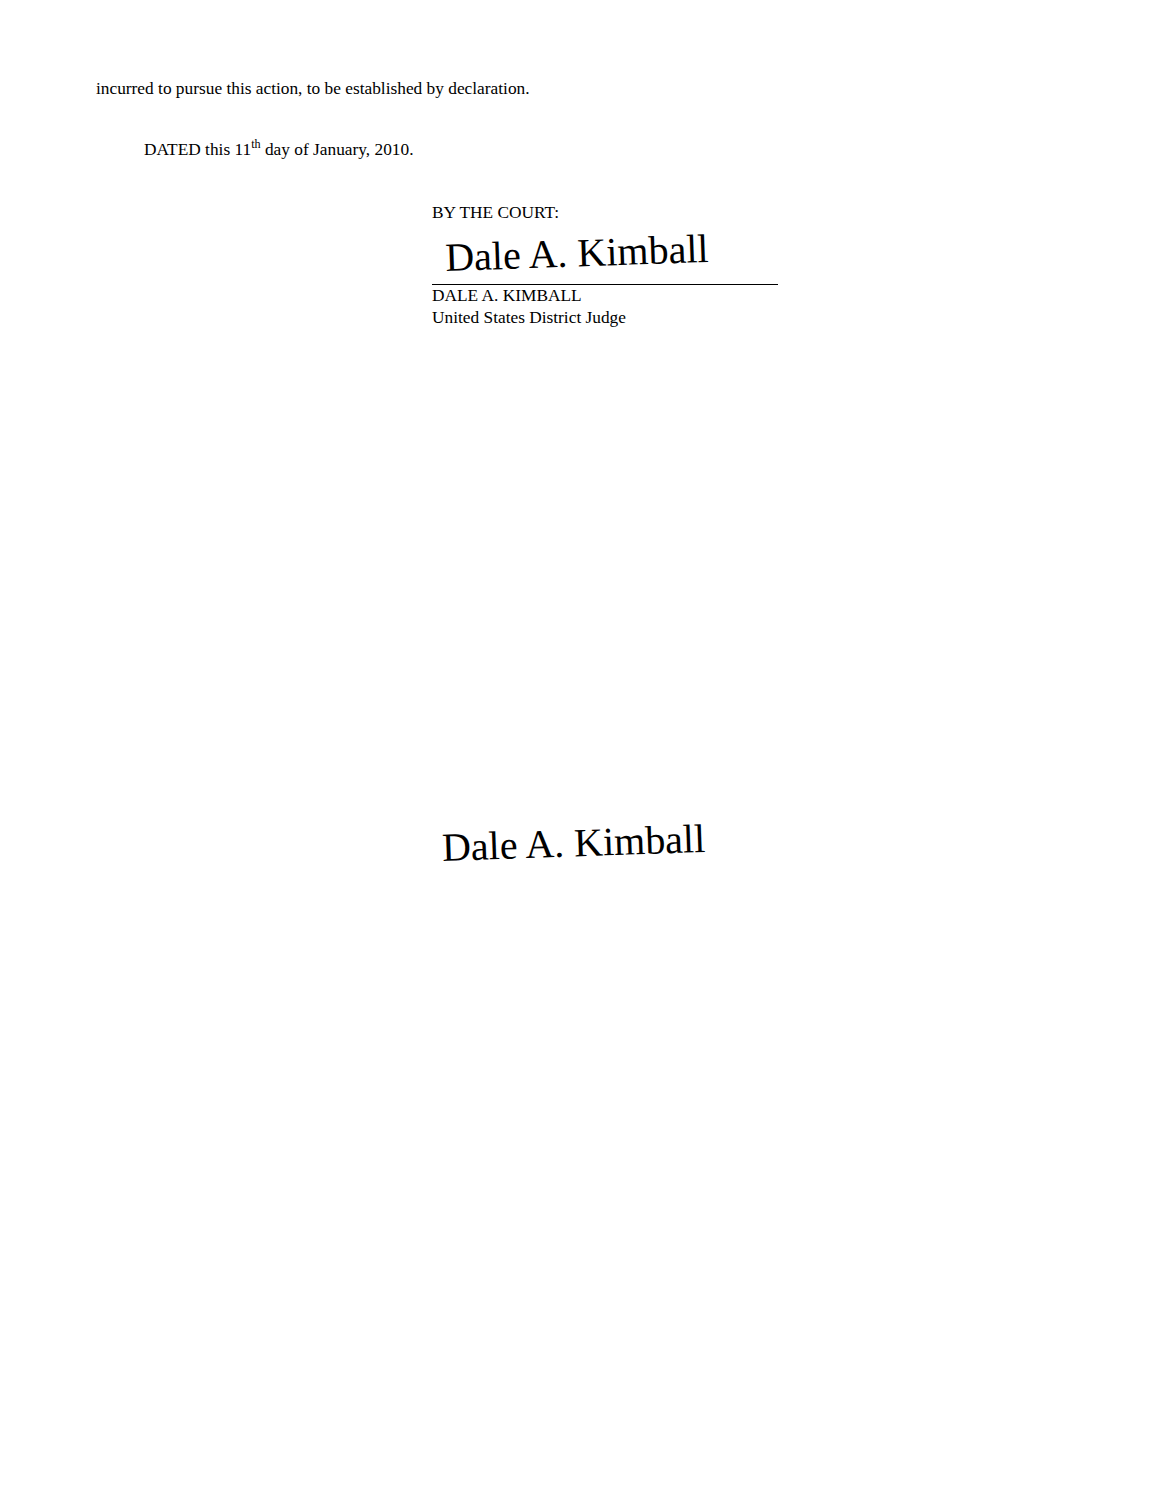incurred to pursue this action, to be established by declaration.
DATED this 11th day of January, 2010.
BY THE COURT:
Dale A. Kimball
DALE A. KIMBALL
United States District Judge
Dale A. Kimball